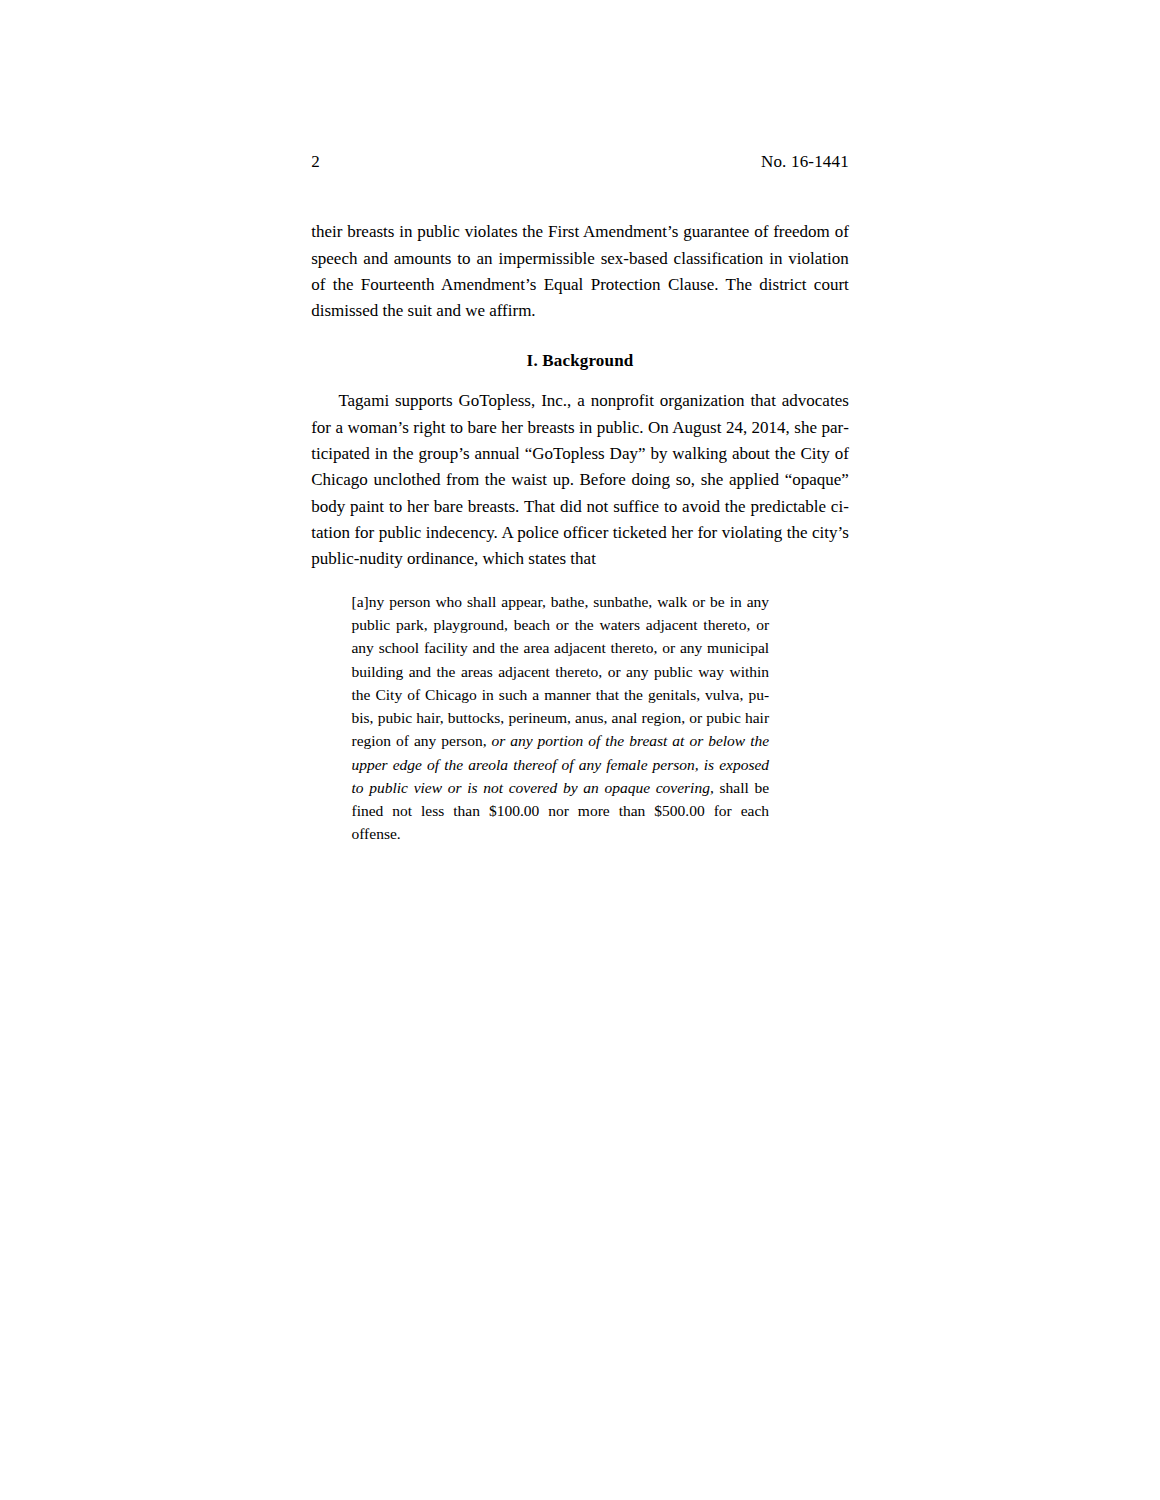2 No. 16-1441
their breasts in public violates the First Amendment’s guarantee of freedom of speech and amounts to an impermissible sex-based classification in violation of the Fourteenth Amendment’s Equal Protection Clause. The district court dismissed the suit and we affirm.
I. Background
Tagami supports GoTopless, Inc., a nonprofit organization that advocates for a woman’s right to bare her breasts in public. On August 24, 2014, she participated in the group’s annual “GoTopless Day” by walking about the City of Chicago unclothed from the waist up. Before doing so, she applied “opaque” body paint to her bare breasts. That did not suffice to avoid the predictable citation for public indecency. A police officer ticketed her for violating the city’s public-nudity ordinance, which states that
[a]ny person who shall appear, bathe, sunbathe, walk or be in any public park, playground, beach or the waters adjacent thereto, or any school facility and the area adjacent thereto, or any municipal building and the areas adjacent thereto, or any public way within the City of Chicago in such a manner that the genitals, vulva, pubis, pubic hair, buttocks, perineum, anus, anal region, or pubic hair region of any person, or any portion of the breast at or below the upper edge of the areola thereof of any female person, is exposed to public view or is not covered by an opaque covering, shall be fined not less than $100.00 nor more than $500.00 for each offense.